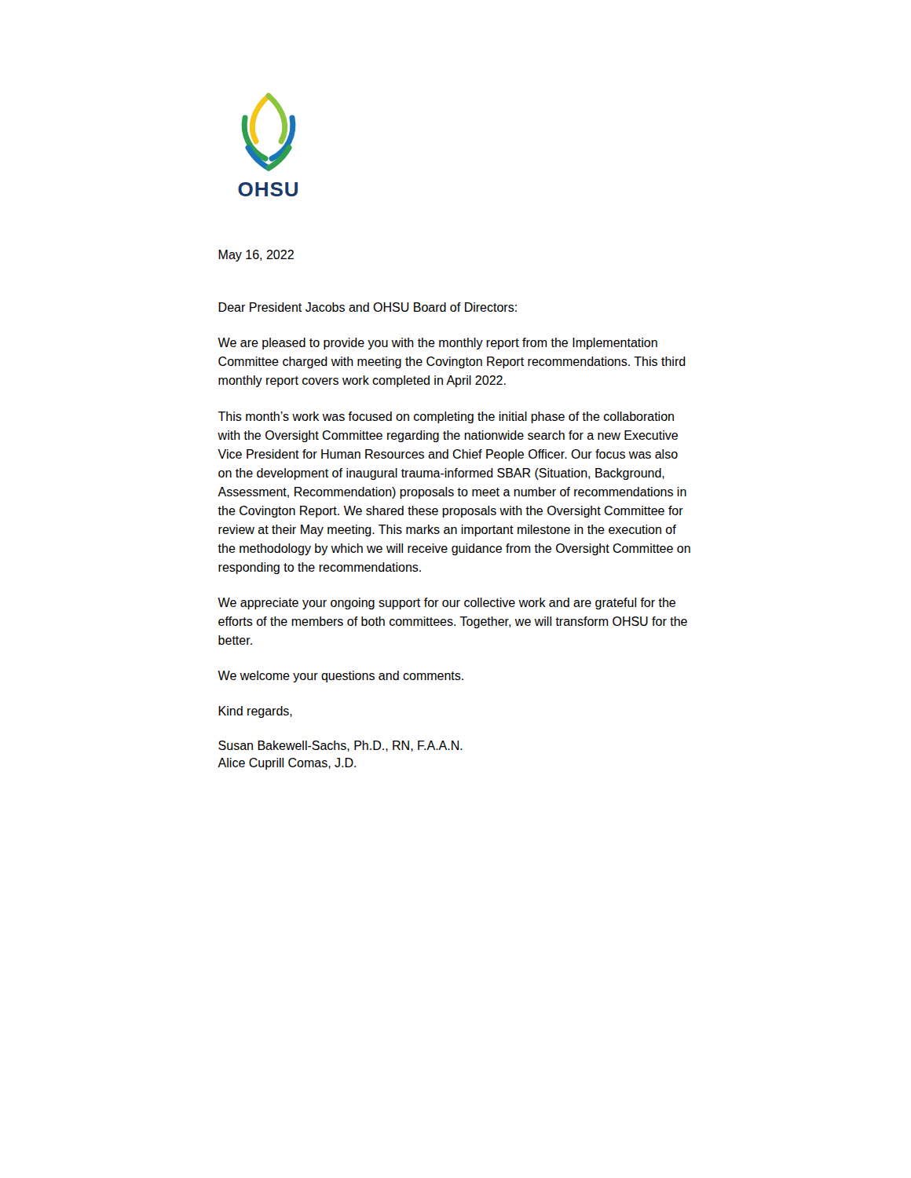OHSU
May 16, 2022
Dear President Jacobs and OHSU Board of Directors:
We are pleased to provide you with the monthly report from the Implementation Committee charged with meeting the Covington Report recommendations. This third monthly report covers work completed in April 2022.
This month’s work was focused on completing the initial phase of the collaboration with the Oversight Committee regarding the nationwide search for a new Executive Vice President for Human Resources and Chief People Officer. Our focus was also on the development of inaugural trauma-informed SBAR (Situation, Background, Assessment, Recommendation) proposals to meet a number of recommendations in the Covington Report. We shared these proposals with the Oversight Committee for review at their May meeting. This marks an important milestone in the execution of the methodology by which we will receive guidance from the Oversight Committee on responding to the recommendations.
We appreciate your ongoing support for our collective work and are grateful for the efforts of the members of both committees. Together, we will transform OHSU for the better.
We welcome your questions and comments.
Kind regards,
Susan Bakewell-Sachs, Ph.D., RN, F.A.A.N.
Alice Cuprill Comas, J.D.